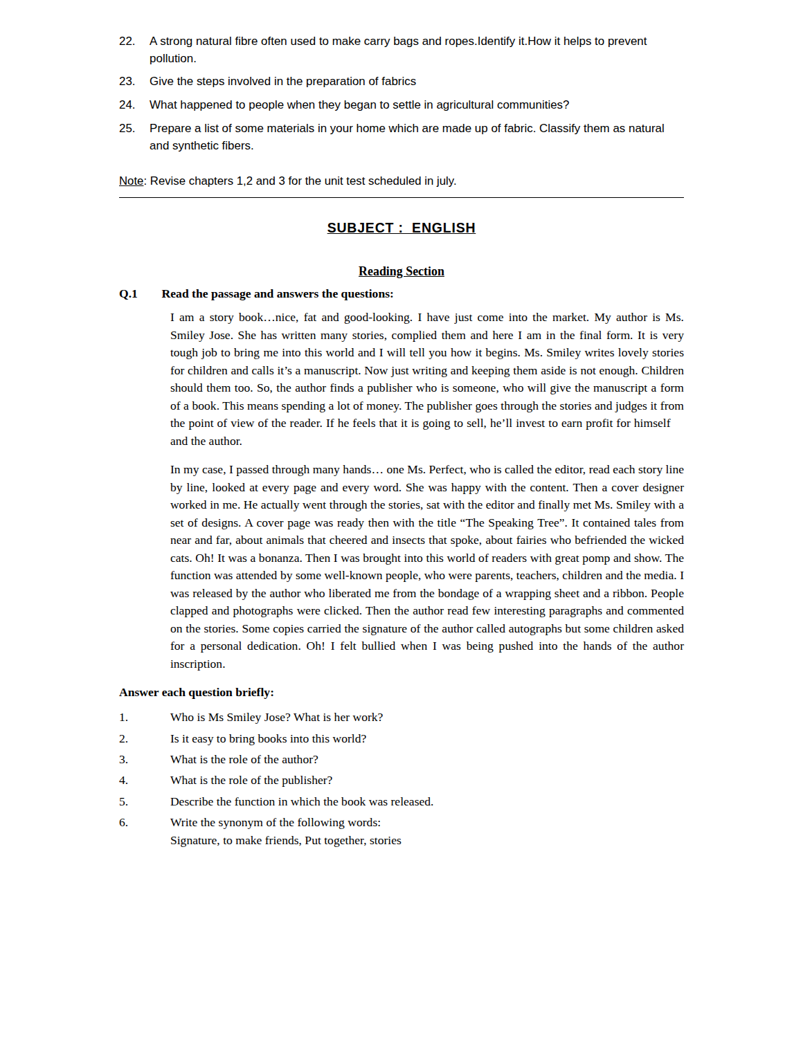22. A strong natural fibre often used to make carry bags and ropes.Identify it.How it helps to prevent pollution.
23. Give the steps involved in the preparation of fabrics
24. What happened to people when they began to settle in agricultural communities?
25. Prepare a list of some materials in your home which are made up of fabric. Classify them as natural and synthetic fibers.
Note: Revise chapters 1,2 and 3 for the unit test scheduled in july.
SUBJECT : ENGLISH
Reading Section
Q.1 Read the passage and answers the questions:
I am a story book…nice, fat and good-looking. I have just come into the market. My author is Ms. Smiley Jose. She has written many stories, complied them and here I am in the final form. It is very tough job to bring me into this world and I will tell you how it begins. Ms. Smiley writes lovely stories for children and calls it’s a manuscript. Now just writing and keeping them aside is not enough. Children should them too. So, the author finds a publisher who is someone, who will give the manuscript a form of a book. This means spending a lot of money. The publisher goes through the stories and judges it from the point of view of the reader. If he feels that it is going to sell, he’ll invest to earn profit for himself and the author.
In my case, I passed through many hands… one Ms. Perfect, who is called the editor, read each story line by line, looked at every page and every word. She was happy with the content. Then a cover designer worked in me. He actually went through the stories, sat with the editor and finally met Ms. Smiley with a set of designs. A cover page was ready then with the title “The Speaking Tree”. It contained tales from near and far, about animals that cheered and insects that spoke, about fairies who befriended the wicked cats. Oh! It was a bonanza. Then I was brought into this world of readers with great pomp and show. The function was attended by some well-known people, who were parents, teachers, children and the media. I was released by the author who liberated me from the bondage of a wrapping sheet and a ribbon. People clapped and photographs were clicked. Then the author read few interesting paragraphs and commented on the stories. Some copies carried the signature of the author called autographs but some children asked for a personal dedication. Oh! I felt bullied when I was being pushed into the hands of the author inscription.
Answer each question briefly:
1. Who is Ms Smiley Jose? What is her work?
2. Is it easy to bring books into this world?
3. What is the role of the author?
4. What is the role of the publisher?
5. Describe the function in which the book was released.
6. Write the synonym of the following words: Signature, to make friends, Put together, stories